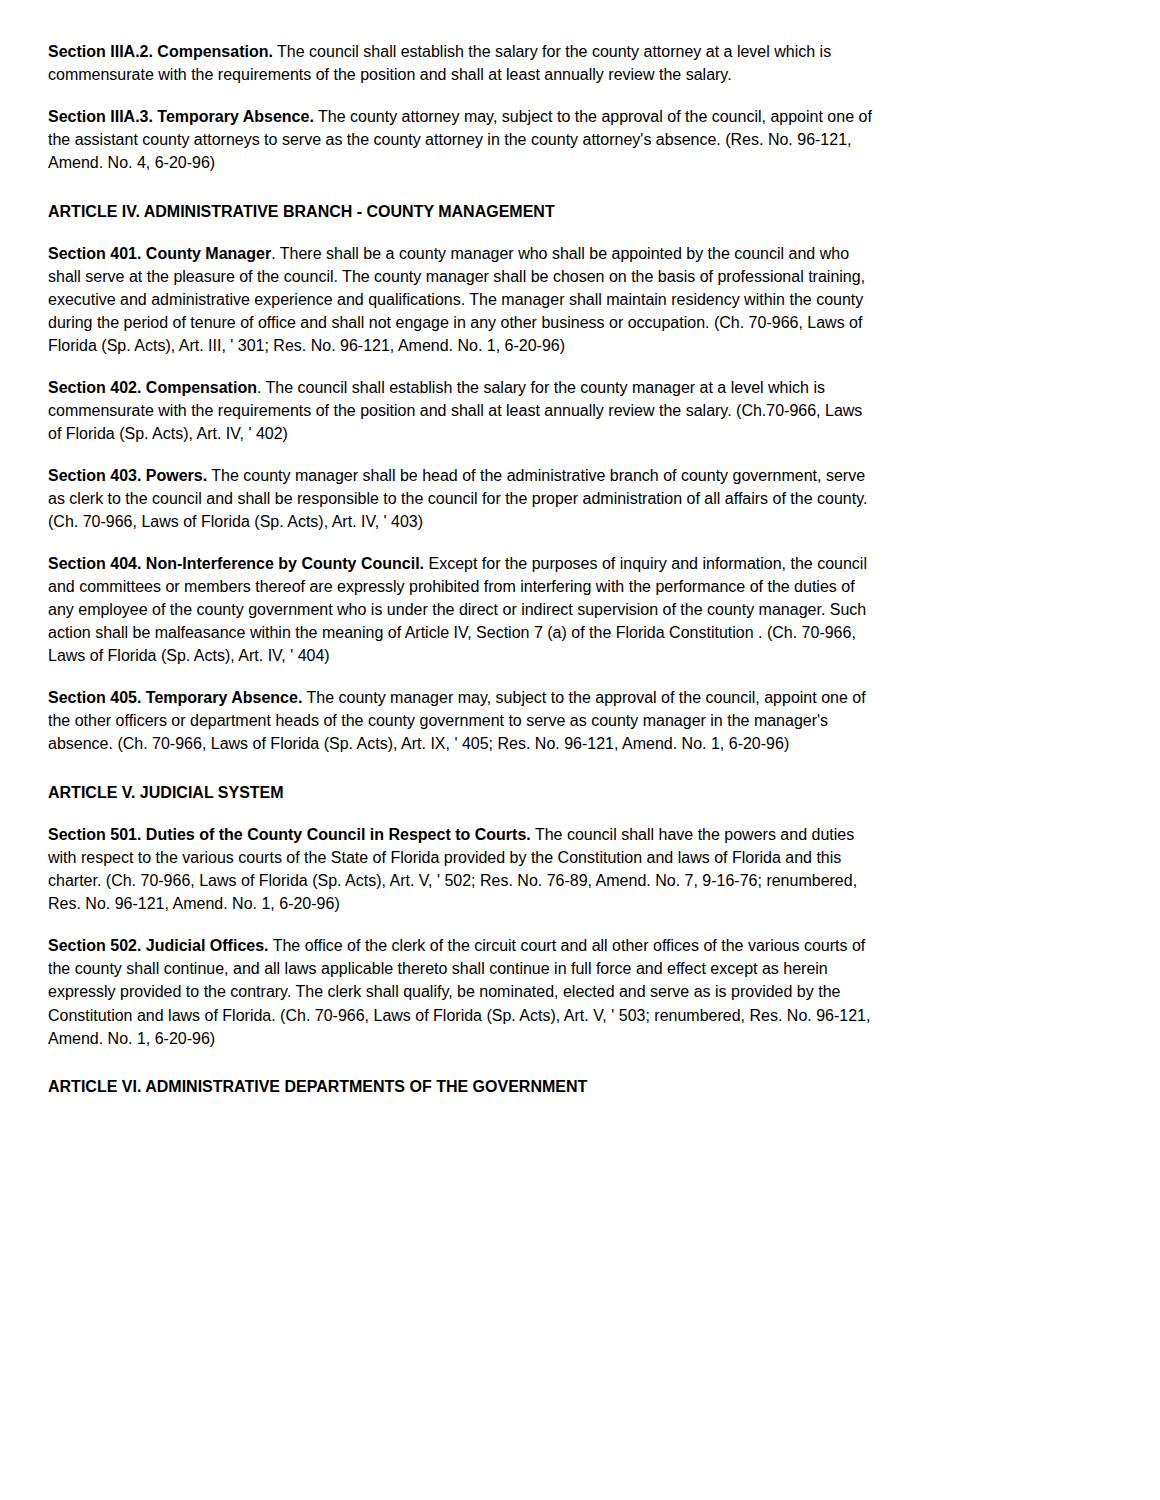Section IIIA.2. Compensation. The council shall establish the salary for the county attorney at a level which is commensurate with the requirements of the position and shall at least annually review the salary.
Section IIIA.3. Temporary Absence. The county attorney may, subject to the approval of the council, appoint one of the assistant county attorneys to serve as the county attorney in the county attorney's absence. (Res. No. 96-121, Amend. No. 4, 6-20-96)
ARTICLE IV. ADMINISTRATIVE BRANCH - COUNTY MANAGEMENT
Section 401. County Manager. There shall be a county manager who shall be appointed by the council and who shall serve at the pleasure of the council. The county manager shall be chosen on the basis of professional training, executive and administrative experience and qualifications. The manager shall maintain residency within the county during the period of tenure of office and shall not engage in any other business or occupation. (Ch. 70-966, Laws of Florida (Sp. Acts), Art. III, ' 301; Res. No. 96-121, Amend. No. 1, 6-20-96)
Section 402. Compensation. The council shall establish the salary for the county manager at a level which is commensurate with the requirements of the position and shall at least annually review the salary. (Ch.70-966, Laws of Florida (Sp. Acts), Art. IV, ' 402)
Section 403. Powers. The county manager shall be head of the administrative branch of county government, serve as clerk to the council and shall be responsible to the council for the proper administration of all affairs of the county. (Ch. 70-966, Laws of Florida (Sp. Acts), Art. IV, ' 403)
Section 404. Non-Interference by County Council. Except for the purposes of inquiry and information, the council and committees or members thereof are expressly prohibited from interfering with the performance of the duties of any employee of the county government who is under the direct or indirect supervision of the county manager. Such action shall be malfeasance within the meaning of Article IV, Section 7 (a) of the Florida Constitution . (Ch. 70-966, Laws of Florida (Sp. Acts), Art. IV, ' 404)
Section 405. Temporary Absence. The county manager may, subject to the approval of the council, appoint one of the other officers or department heads of the county government to serve as county manager in the manager's absence. (Ch. 70-966, Laws of Florida (Sp. Acts), Art. IX, ' 405; Res. No. 96-121, Amend. No. 1, 6-20-96)
ARTICLE V. JUDICIAL SYSTEM
Section 501. Duties of the County Council in Respect to Courts. The council shall have the powers and duties with respect to the various courts of the State of Florida provided by the Constitution and laws of Florida and this charter. (Ch. 70-966, Laws of Florida (Sp. Acts), Art. V, ' 502; Res. No. 76-89, Amend. No. 7, 9-16-76; renumbered, Res. No. 96-121, Amend. No. 1, 6-20-96)
Section 502. Judicial Offices. The office of the clerk of the circuit court and all other offices of the various courts of the county shall continue, and all laws applicable thereto shall continue in full force and effect except as herein expressly provided to the contrary. The clerk shall qualify, be nominated, elected and serve as is provided by the Constitution and laws of Florida. (Ch. 70-966, Laws of Florida (Sp. Acts), Art. V, ' 503; renumbered, Res. No. 96-121, Amend. No. 1, 6-20-96)
ARTICLE VI. ADMINISTRATIVE DEPARTMENTS OF THE GOVERNMENT